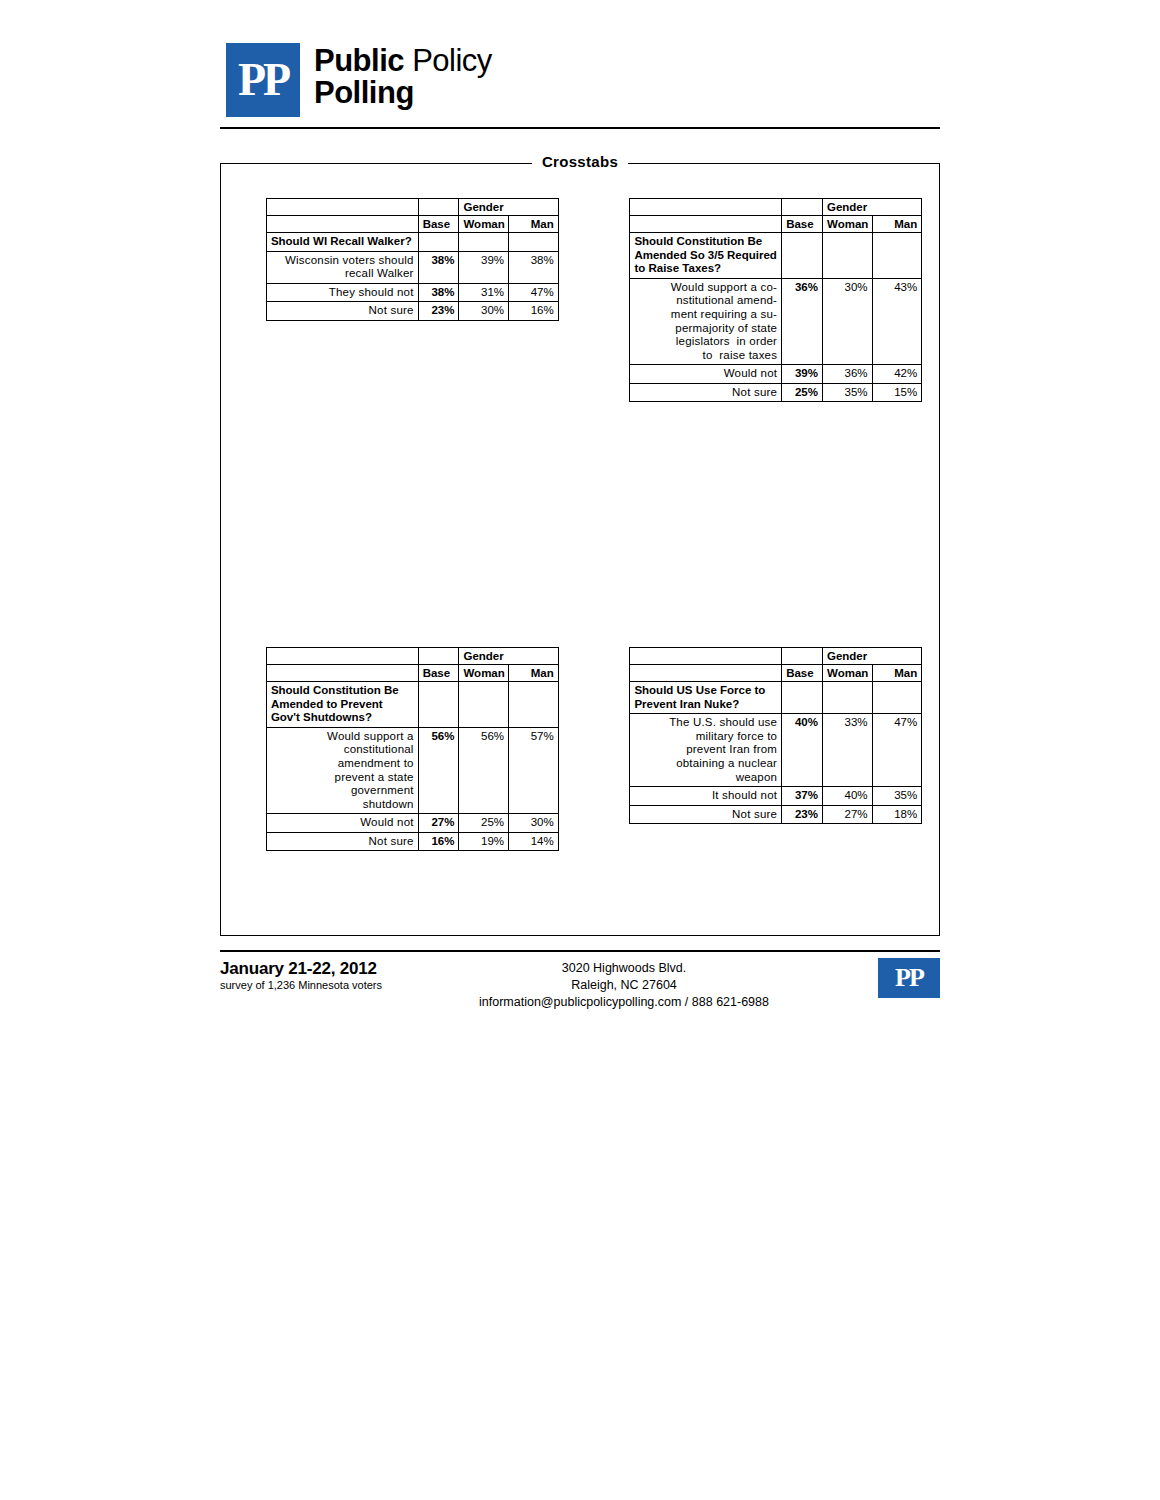PP
Public Policy
Polling
Crosstabs
| | | Gender |
| | Base | Woman | Man |
| Should WI Recall Walker? | | | |
| Wisconsin voters should recall Walker | 38% | 39% | 38% |
| They should not | 38% | 31% | 47% |
| Not sure | 23% | 30% | 16% |
| | | Gender |
| | Base | Woman | Man |
| Should Constitution Be Amended So 3/5 Required to Raise Taxes? | | | |
| Would support a co- nstitutional amend- ment requiring a su- permajority of state legislators in order to raise taxes | 36% | 30% | 43% |
| Would not | 39% | 36% | 42% |
| Not sure | 25% | 35% | 15% |
| | | Gender |
| | Base | Woman | Man |
| Should Constitution Be Amended to Prevent Gov't Shutdowns? | | | |
| Would support a constitutional amendment to prevent a state government shutdown | 56% | 56% | 57% |
| Would not | 27% | 25% | 30% |
| Not sure | 16% | 19% | 14% |
| | | Gender |
| | Base | Woman | Man |
| Should US Use Force to Prevent Iran Nuke? | | | |
| The U.S. should use military force to prevent Iran from obtaining a nuclear weapon | 40% | 33% | 47% |
| It should not | 37% | 40% | 35% |
| Not sure | 23% | 27% | 18% |
January 21-22, 2012
survey of 1,236 Minnesota voters
3020 Highwoods Blvd.
Raleigh, NC 27604
information@publicpolicypolling.com / 888 621-6988
PP